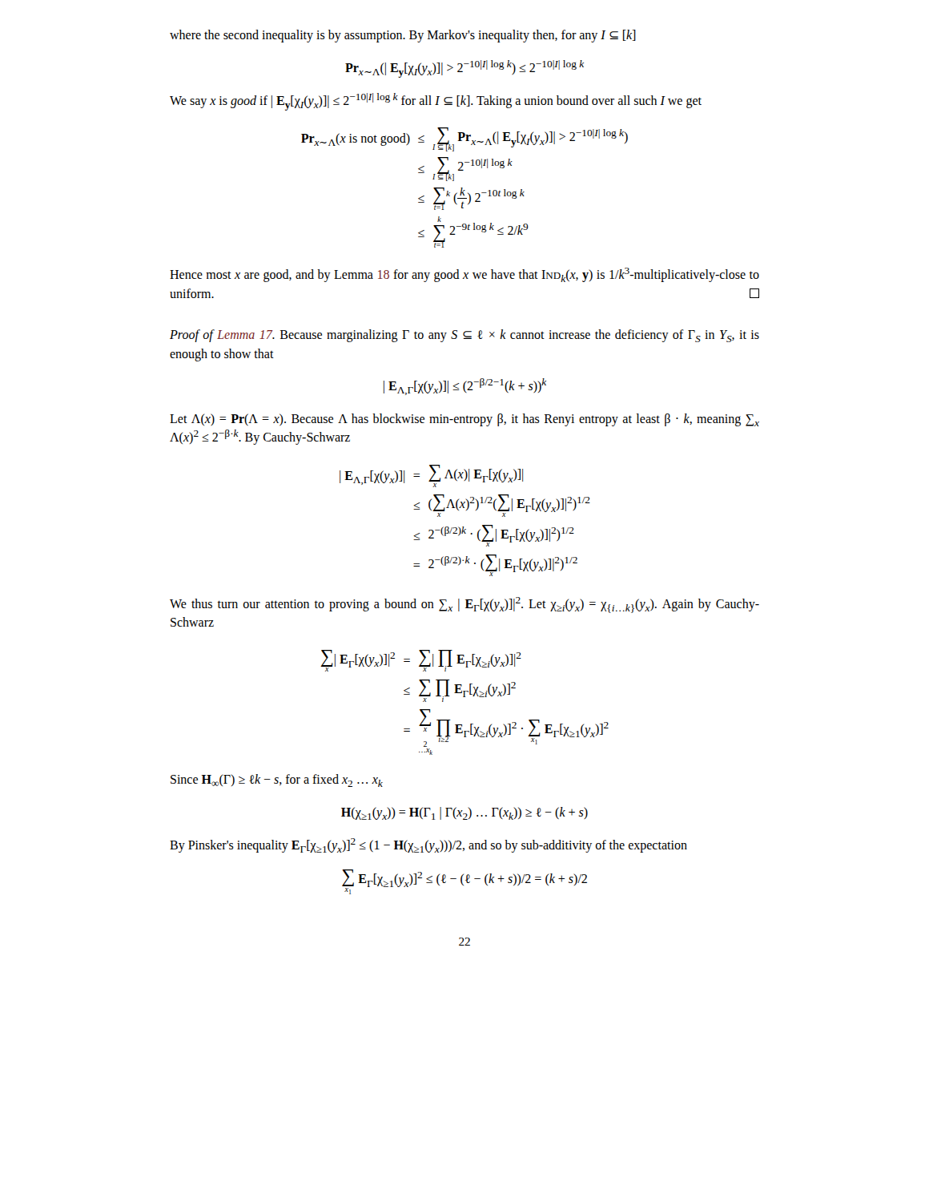where the second inequality is by assumption. By Markov's inequality then, for any I ⊆ [k]
Prx∼Λ(| Ey[χI(yx)]| > 2−10|I| log k) ≤ 2−10|I| log k
We say x is good if | Ey[χI(yx)]| ≤ 2−10|I| log k for all I ⊆ [k]. Taking a union bound over all such I we get
| Pr x ∼Λ ( x is not good) | ≤ | ∑ I ⊆ [ k ] Pr x ∼Λ (/ E y [χ I ( y x )]/ > 2 −10/ I / log k ) |
| | ≤ | ∑ I ⊆ [ k ] 2 −10/ I / log k |
| | ≤ | ∑ t =1 k ( k t ) 2 −10 t log k |
| | ≤ | k ∑ t =1 2 −9 t log k ≤ 2/ k 9 |
Hence most x are good, and by Lemma 18 for any good x we have that INDk(x, y) is 1/k3-multiplicatively-close to uniform.
Proof of Lemma 17. Because marginalizing Γ to any S ⊆ ℓ × k cannot increase the deficiency of ΓS in YS, it is enough to show that
| EΛ,Γ[χ(yx)]| ≤ (2−β/2−1(k + s))k
Let Λ(x) = Pr(Λ = x). Because Λ has blockwise min-entropy β, it has Renyi entropy at least β · k, meaning ∑x Λ(x)2 ≤ 2−β·k. By Cauchy-Schwarz
| / E Λ,Γ [χ( y x )]/ | = | ∑ x Λ( x )/ E Γ [χ( y x )]/ |
| | ≤ | ( ∑ x Λ( x ) 2 ) 1/2 ( ∑ x / E Γ [χ( y x )]/ 2 ) 1/2 |
| | ≤ | 2 −(β/2) k · ( ∑ x / E Γ [χ( y x )]/ 2 ) 1/2 |
| | = | 2 −(β/2)· k · ( ∑ x / E Γ [χ( y x )]/ 2 ) 1/2 |
We thus turn our attention to proving a bound on ∑x | EΓ[χ(yx)]|2. Let χ≥i(yx) = χ{i…k}(yx). Again by Cauchy-Schwarz
| ∑ x / E Γ [χ( y x )]/ 2 | = | ∑ x / ∏ i E Γ [χ ≥ i ( y x )]/ 2 |
| | ≤ | ∑ x ∏ i E Γ [χ ≥ i ( y x )] 2 |
| | = | ∑ x 2 … x k ∏ i ≥2 E Γ [χ ≥ i ( y x )] 2 · ∑ x 1 E Γ [χ ≥1 ( y x )] 2 |
Since H∞(Γ) ≥ ℓk − s, for a fixed x2 … xk
H(χ≥1(yx)) = H(Γ1 | Γ(x2) … Γ(xk)) ≥ ℓ − (k + s)
By Pinsker's inequality EΓ[χ≥1(yx)]2 ≤ (1 − H(χ≥1(yx)))/2, and so by sub-additivity of the expectation
∑x1 EΓ[χ≥1(yx)]2 ≤ (ℓ − (ℓ − (k + s))/2 = (k + s)/2
22